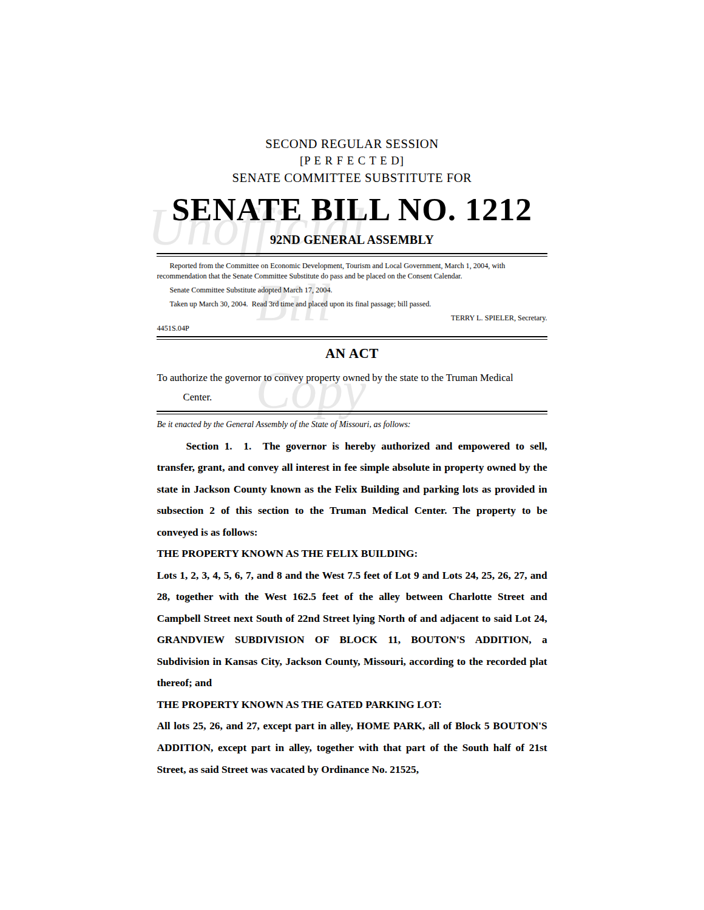Unofficial
Bill
Copy
SECOND REGULAR SESSION
[P E R F E C T E D]
SENATE COMMITTEE SUBSTITUTE FOR
SENATE BILL NO. 1212
92ND GENERAL ASSEMBLY
Reported from the Committee on Economic Development, Tourism and Local Government, March 1, 2004, with recommendation that the Senate Committee Substitute do pass and be placed on the Consent Calendar.
Senate Committee Substitute adopted March 17, 2004.
Taken up March 30, 2004. Read 3rd time and placed upon its final passage; bill passed.
TERRY L. SPIELER, Secretary.
4451S.04P
AN ACT
To authorize the governor to convey property owned by the state to the Truman Medical Center.
Be it enacted by the General Assembly of the State of Missouri, as follows:
Section 1. 1. The governor is hereby authorized and empowered to sell, transfer, grant, and convey all interest in fee simple absolute in property owned by the state in Jackson County known as the Felix Building and parking lots as provided in subsection 2 of this section to the Truman Medical Center. The property to be conveyed is as follows:
THE PROPERTY KNOWN AS THE FELIX BUILDING:
Lots 1, 2, 3, 4, 5, 6, 7, and 8 and the West 7.5 feet of Lot 9 and Lots 24, 25, 26, 27, and 28, together with the West 162.5 feet of the alley between Charlotte Street and Campbell Street next South of 22nd Street lying North of and adjacent to said Lot 24, GRANDVIEW SUBDIVISION OF BLOCK 11, BOUTON'S ADDITION, a Subdivision in Kansas City, Jackson County, Missouri, according to the recorded plat thereof; and
THE PROPERTY KNOWN AS THE GATED PARKING LOT:
All lots 25, 26, and 27, except part in alley, HOME PARK, all of Block 5 BOUTON'S ADDITION, except part in alley, together with that part of the South half of 21st Street, as said Street was vacated by Ordinance No. 21525,